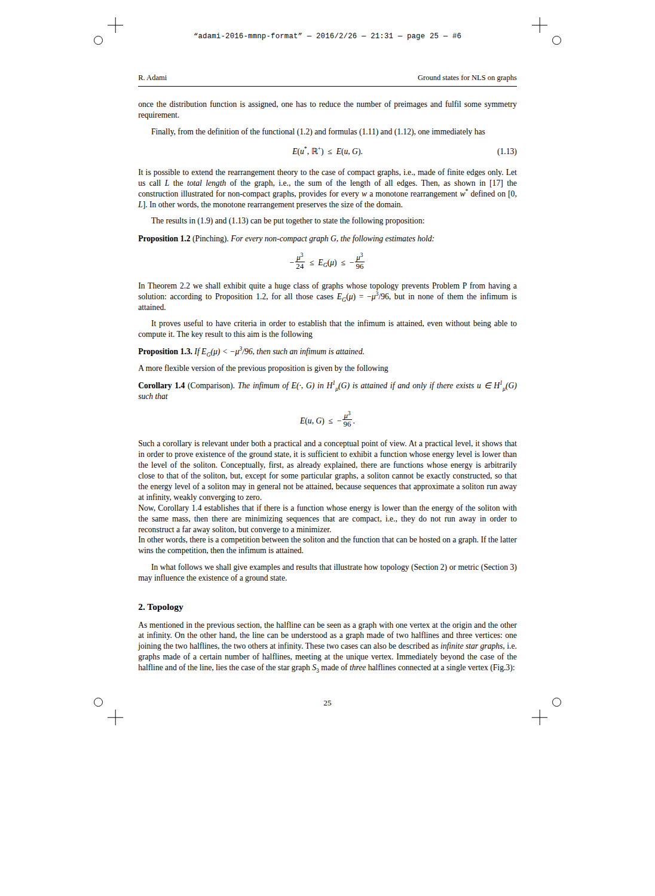“adami-2016-mmnp-format” — 2016/2/26 — 21:31 — page 25 — #6
R. Adami
Ground states for NLS on graphs
once the distribution function is assigned, one has to reduce the number of preimages and fulfil some symmetry requirement.
Finally, from the definition of the functional (1.2) and formulas (1.11) and (1.12), one immediately has
E(u*, ℝ+) ≤ E(u, G).
(1.13)
It is possible to extend the rearrangement theory to the case of compact graphs, i.e., made of finite edges only. Let us call L the total length of the graph, i.e., the sum of the length of all edges. Then, as shown in [17] the construction illustrated for non-compact graphs, provides for every w a monotone rearrangement w* defined on [0, L]. In other words, the monotone rearrangement preserves the size of the domain.
The results in (1.9) and (1.13) can be put together to state the following proposition:
Proposition 1.2 (Pinching). For every non-compact graph G, the following estimates hold:
−μ324 ≤ EG(μ) ≤ −μ396
In Theorem 2.2 we shall exhibit quite a huge class of graphs whose topology prevents Problem P from having a solution: according to Proposition 1.2, for all those cases EG(μ) = −μ3/96, but in none of them the infimum is attained.
It proves useful to have criteria in order to establish that the infimum is attained, even without being able to compute it. The key result to this aim is the following
Proposition 1.3. If EG(μ) < −μ3/96, then such an infimum is attained.
A more flexible version of the previous proposition is given by the following
Corollary 1.4 (Comparison). The infimum of E(·, G) in H1μ(G) is attained if and only if there exists u ∈ H1μ(G) such that
E(u, G) ≤ −μ396.
Such a corollary is relevant under both a practical and a conceptual point of view. At a practical level, it shows that in order to prove existence of the ground state, it is sufficient to exhibit a function whose energy level is lower than the level of the soliton. Conceptually, first, as already explained, there are functions whose energy is arbitrarily close to that of the soliton, but, except for some particular graphs, a soliton cannot be exactly constructed, so that the energy level of a soliton may in general not be attained, because sequences that approximate a soliton run away at infinity, weakly converging to zero.
Now, Corollary 1.4 establishes that if there is a function whose energy is lower than the energy of the soliton with the same mass, then there are minimizing sequences that are compact, i.e., they do not run away in order to reconstruct a far away soliton, but converge to a minimizer.
In other words, there is a competition between the soliton and the function that can be hosted on a graph. If the latter wins the competition, then the infimum is attained.
In what follows we shall give examples and results that illustrate how topology (Section 2) or metric (Section 3) may influence the existence of a ground state.
2. Topology
As mentioned in the previous section, the halfline can be seen as a graph with one vertex at the origin and the other at infinity. On the other hand, the line can be understood as a graph made of two halflines and three vertices: one joining the two halflines, the two others at infinity. These two cases can also be described as infinite star graphs, i.e. graphs made of a certain number of halflines, meeting at the unique vertex. Immediately beyond the case of the halfline and of the line, lies the case of the star graph S3 made of three halflines connected at a single vertex (Fig.3):
25